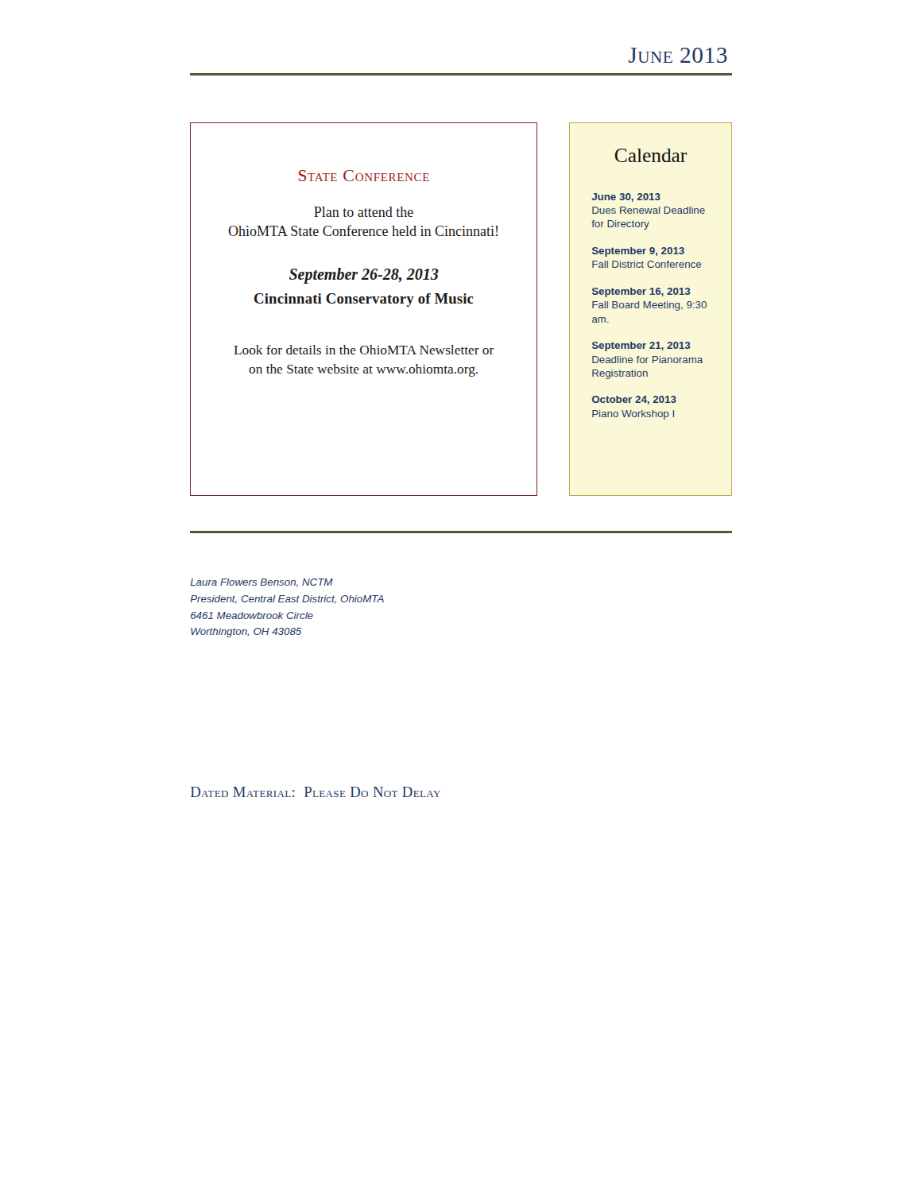June 2013
State Conference
Plan to attend the
OhioMTA State Conference held in Cincinnati!
September 26-28, 2013
Cincinnati Conservatory of Music
Look for details in the OhioMTA Newsletter or
on the State website at www.ohiomta.org.
Calendar
June 30, 2013 Dues Renewal Deadline for Directory
September 9, 2013 Fall District Conference
September 16, 2013 Fall Board Meeting, 9:30 am.
September 21, 2013 Deadline for Pianorama Registration
October 24, 2013 Piano Workshop I
Laura Flowers Benson, NCTM
President, Central East District, OhioMTA
6461 Meadowbrook Circle
Worthington, OH 43085
Dated Material: Please Do Not Delay